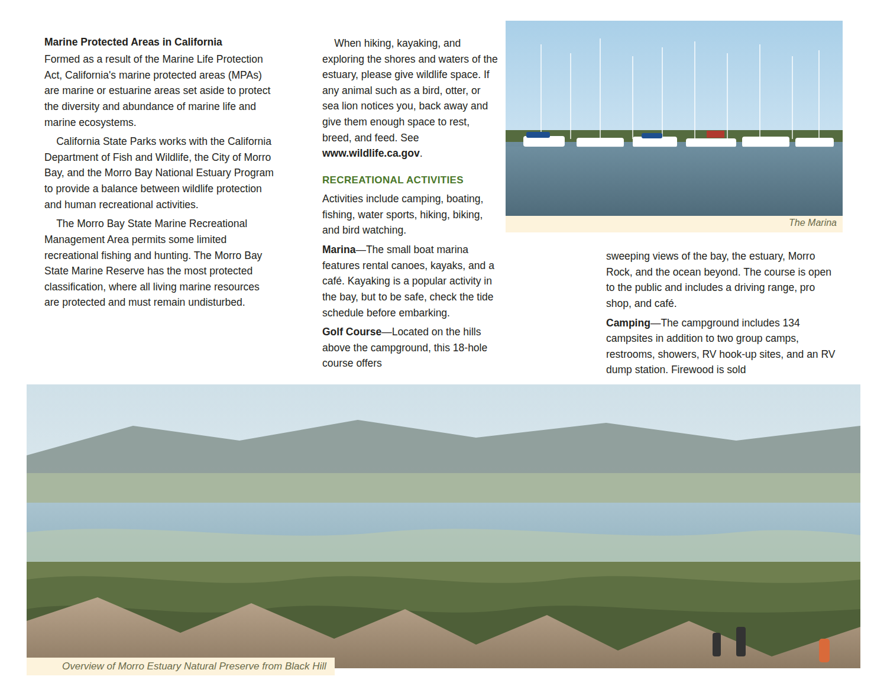Marine Protected Areas in California
Formed as a result of the Marine Life Protection Act, California's marine protected areas (MPAs) are marine or estuarine areas set aside to protect the diversity and abundance of marine life and marine ecosystems.
California State Parks works with the California Department of Fish and Wildlife, the City of Morro Bay, and the Morro Bay National Estuary Program to provide a balance between wildlife protection and human recreational activities.
The Morro Bay State Marine Recreational Management Area permits some limited recreational fishing and hunting. The Morro Bay State Marine Reserve has the most protected classification, where all living marine resources are protected and must remain undisturbed.
When hiking, kayaking, and exploring the shores and waters of the estuary, please give wildlife space. If any animal such as a bird, otter, or sea lion notices you, back away and give them enough space to rest, breed, and feed. See www.wildlife.ca.gov.
Recreational Activities
Activities include camping, boating, fishing, water sports, hiking, biking, and bird watching.
Marina—The small boat marina features rental canoes, kayaks, and a café. Kayaking is a popular activity in the bay, but to be safe, check the tide schedule before embarking.
Golf Course—Located on the hills above the campground, this 18-hole course offers
sweeping views of the bay, the estuary, Morro Rock, and the ocean beyond. The course is open to the public and includes a driving range, pro shop, and café.
Camping—The campground includes 134 campsites in addition to two group camps, restrooms, showers, RV hook-up sites, and an RV dump station. Firewood is sold
The Marina
Overview of Morro Estuary Natural Preserve from Black Hill